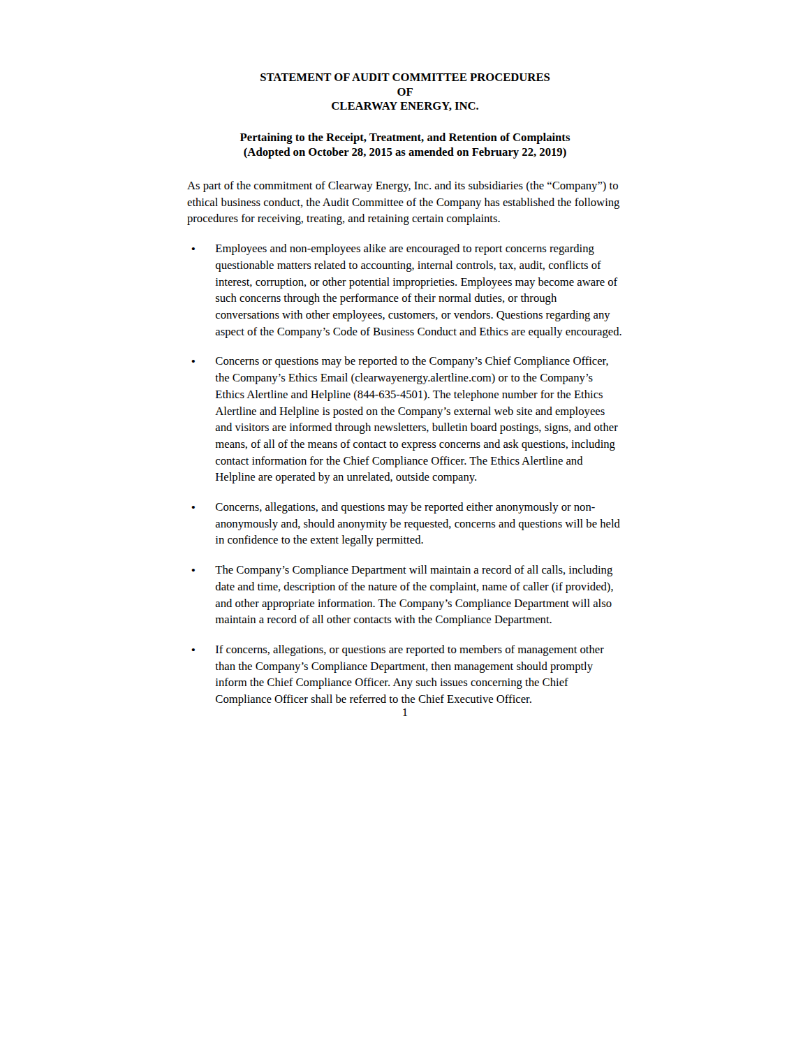STATEMENT OF AUDIT COMMITTEE PROCEDURES OF CLEARWAY ENERGY, INC.
Pertaining to the Receipt, Treatment, and Retention of Complaints (Adopted on October 28, 2015 as amended on February 22, 2019)
As part of the commitment of Clearway Energy, Inc. and its subsidiaries (the “Company”) to ethical business conduct, the Audit Committee of the Company has established the following procedures for receiving, treating, and retaining certain complaints.
Employees and non-employees alike are encouraged to report concerns regarding questionable matters related to accounting, internal controls, tax, audit, conflicts of interest, corruption, or other potential improprieties. Employees may become aware of such concerns through the performance of their normal duties, or through conversations with other employees, customers, or vendors. Questions regarding any aspect of the Company’s Code of Business Conduct and Ethics are equally encouraged.
Concerns or questions may be reported to the Company’s Chief Compliance Officer, the Company’s Ethics Email (clearwayenergy.alertline.com) or to the Company’s Ethics Alertline and Helpline (844-635-4501). The telephone number for the Ethics Alertline and Helpline is posted on the Company’s external web site and employees and visitors are informed through newsletters, bulletin board postings, signs, and other means, of all of the means of contact to express concerns and ask questions, including contact information for the Chief Compliance Officer. The Ethics Alertline and Helpline are operated by an unrelated, outside company.
Concerns, allegations, and questions may be reported either anonymously or non-anonymously and, should anonymity be requested, concerns and questions will be held in confidence to the extent legally permitted.
The Company’s Compliance Department will maintain a record of all calls, including date and time, description of the nature of the complaint, name of caller (if provided), and other appropriate information. The Company’s Compliance Department will also maintain a record of all other contacts with the Compliance Department.
If concerns, allegations, or questions are reported to members of management other than the Company’s Compliance Department, then management should promptly inform the Chief Compliance Officer. Any such issues concerning the Chief Compliance Officer shall be referred to the Chief Executive Officer.
1